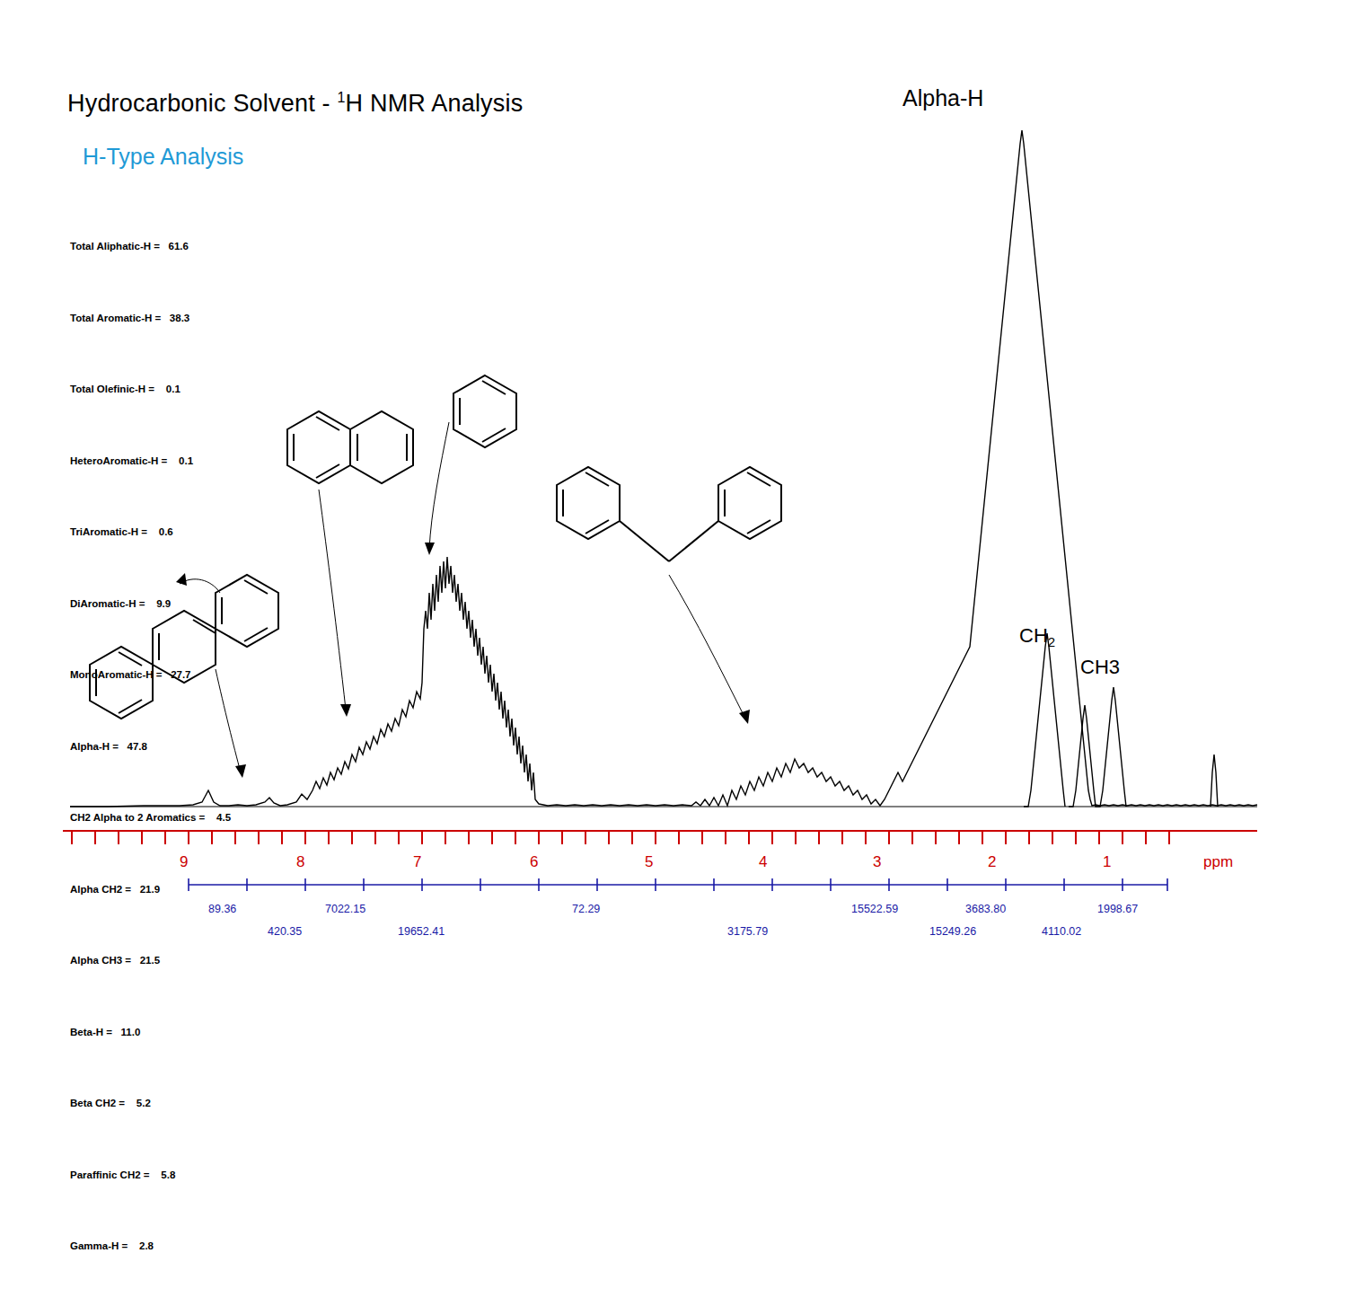Hydrocarbonic Solvent - 1H NMR Analysis
H-Type Analysis
Total Aliphatic-H = 61.6
Total Aromatic-H = 38.3
Total Olefinic-H = 0.1
HeteroAromatic-H = 0.1
TriAromatic-H = 0.6
DiAromatic-H = 9.9
MonoAromatic-H = 27.7
Alpha-H = 47.8
CH2 Alpha to 2 Aromatics = 4.5
Alpha CH2 = 21.9
Alpha CH3 = 21.5
Beta-H = 11.0
Beta CH2 = 5.2
Paraffinic CH2 = 5.8
Gamma-H = 2.8
Alpha-H
CH2
CH3
ppm
9
8
7
6
5
4
3
2
1
89.36
7022.15
72.29
15522.59
3683.80
1998.67
420.35
19652.41
3175.79
15249.26
4110.02